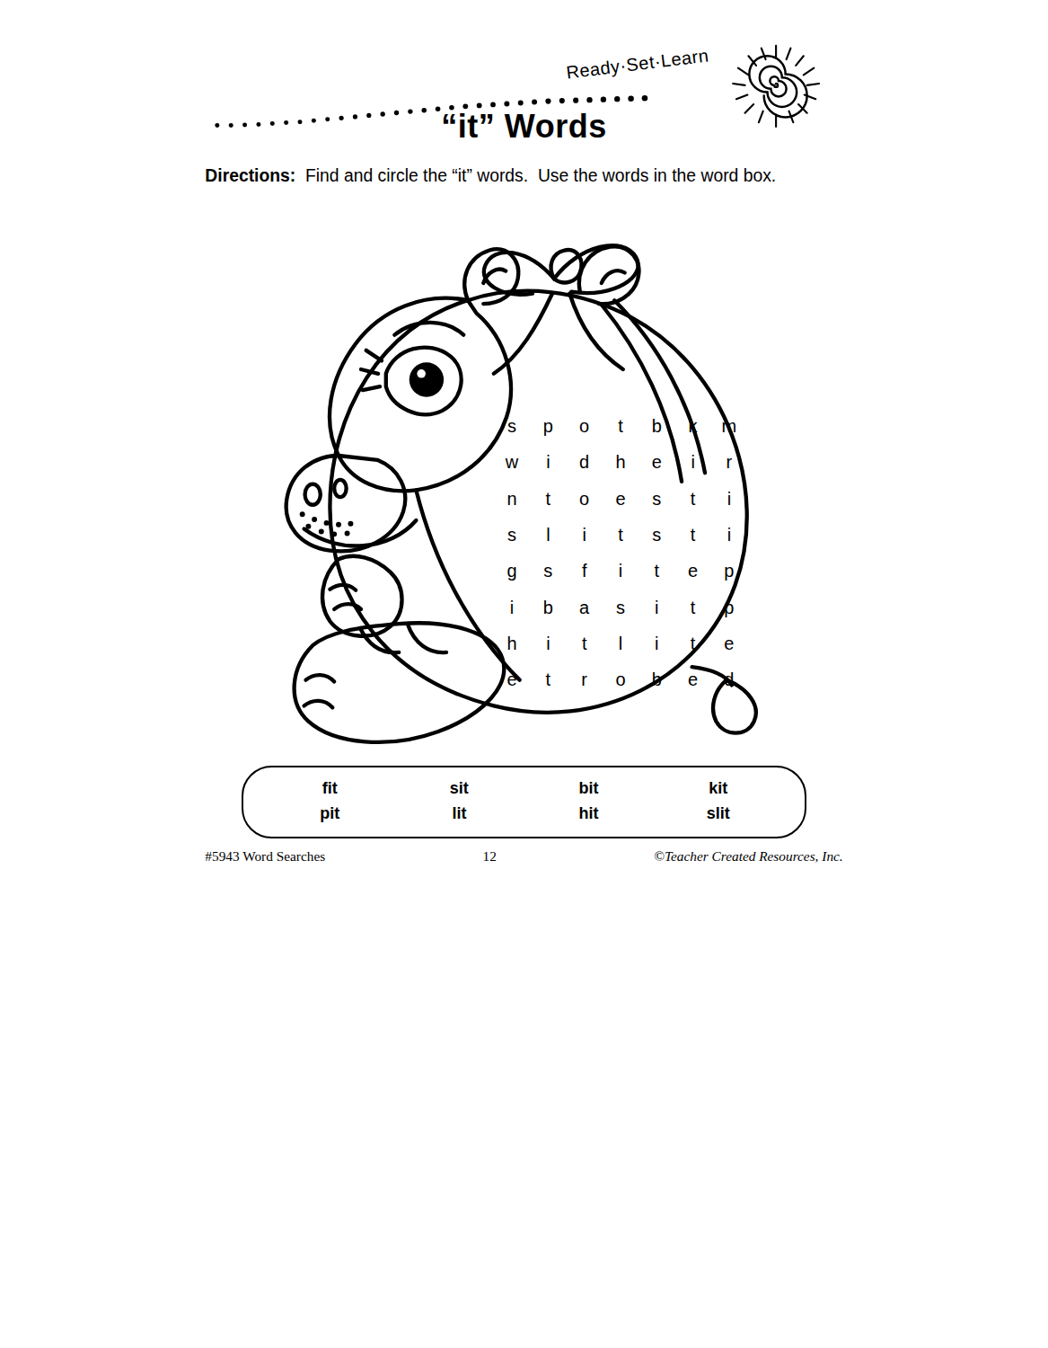Ready·Set·Learn
“it” Words
Directions: Find and circle the “it” words. Use the words in the word box.
| s | p | o | t | b | k | m |
| w | i | d | h | e | i | r |
| n | t | o | e | s | t | i |
| s | l | i | t | s | t | i |
| g | s | f | i | t | e | p |
| i | b | a | s | i | t | p |
| h | i | t | l | i | t | e |
| e | t | r | o | b | e | d |
| fit | sit | bit | kit |
| pit | lit | hit | slit |
#5943 Word Searches 12 ©Teacher Created Resources, Inc.